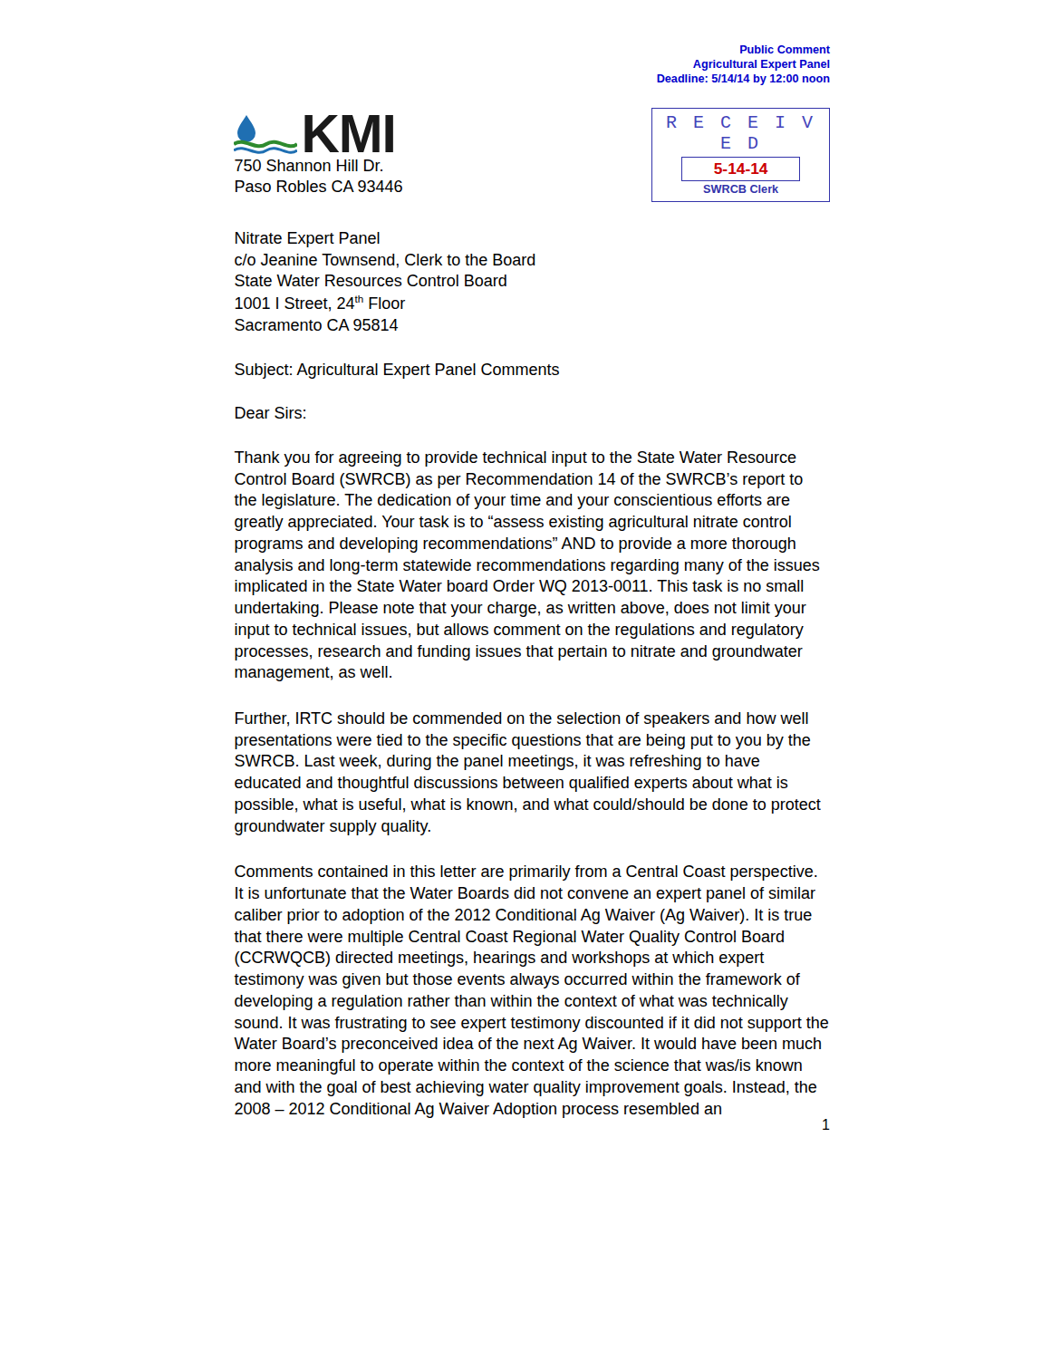Public Comment
Agricultural Expert Panel
Deadline: 5/14/14 by 12:00 noon
KMI
750 Shannon Hill Dr.
Paso Robles CA 93446
R E C E I V E D
5-14-14
SWRCB Clerk
Nitrate Expert Panel
c/o Jeanine Townsend, Clerk to the Board
State Water Resources Control Board
1001 I Street, 24th Floor
Sacramento CA 95814
Subject: Agricultural Expert Panel Comments
Dear Sirs:
Thank you for agreeing to provide technical input to the State Water Resource Control Board (SWRCB) as per Recommendation 14 of the SWRCB’s report to the legislature. The dedication of your time and your conscientious efforts are greatly appreciated. Your task is to “assess existing agricultural nitrate control programs and developing recommendations” AND to provide a more thorough analysis and long-term statewide recommendations regarding many of the issues implicated in the State Water board Order WQ 2013-0011. This task is no small undertaking. Please note that your charge, as written above, does not limit your input to technical issues, but allows comment on the regulations and regulatory processes, research and funding issues that pertain to nitrate and groundwater management, as well.
Further, IRTC should be commended on the selection of speakers and how well presentations were tied to the specific questions that are being put to you by the SWRCB. Last week, during the panel meetings, it was refreshing to have educated and thoughtful discussions between qualified experts about what is possible, what is useful, what is known, and what could/should be done to protect groundwater supply quality.
Comments contained in this letter are primarily from a Central Coast perspective. It is unfortunate that the Water Boards did not convene an expert panel of similar caliber prior to adoption of the 2012 Conditional Ag Waiver (Ag Waiver). It is true that there were multiple Central Coast Regional Water Quality Control Board (CCRWQCB) directed meetings, hearings and workshops at which expert testimony was given but those events always occurred within the framework of developing a regulation rather than within the context of what was technically sound. It was frustrating to see expert testimony discounted if it did not support the Water Board’s preconceived idea of the next Ag Waiver. It would have been much more meaningful to operate within the context of the science that was/is known and with the goal of best achieving water quality improvement goals. Instead, the 2008 – 2012 Conditional Ag Waiver Adoption process resembled an
1